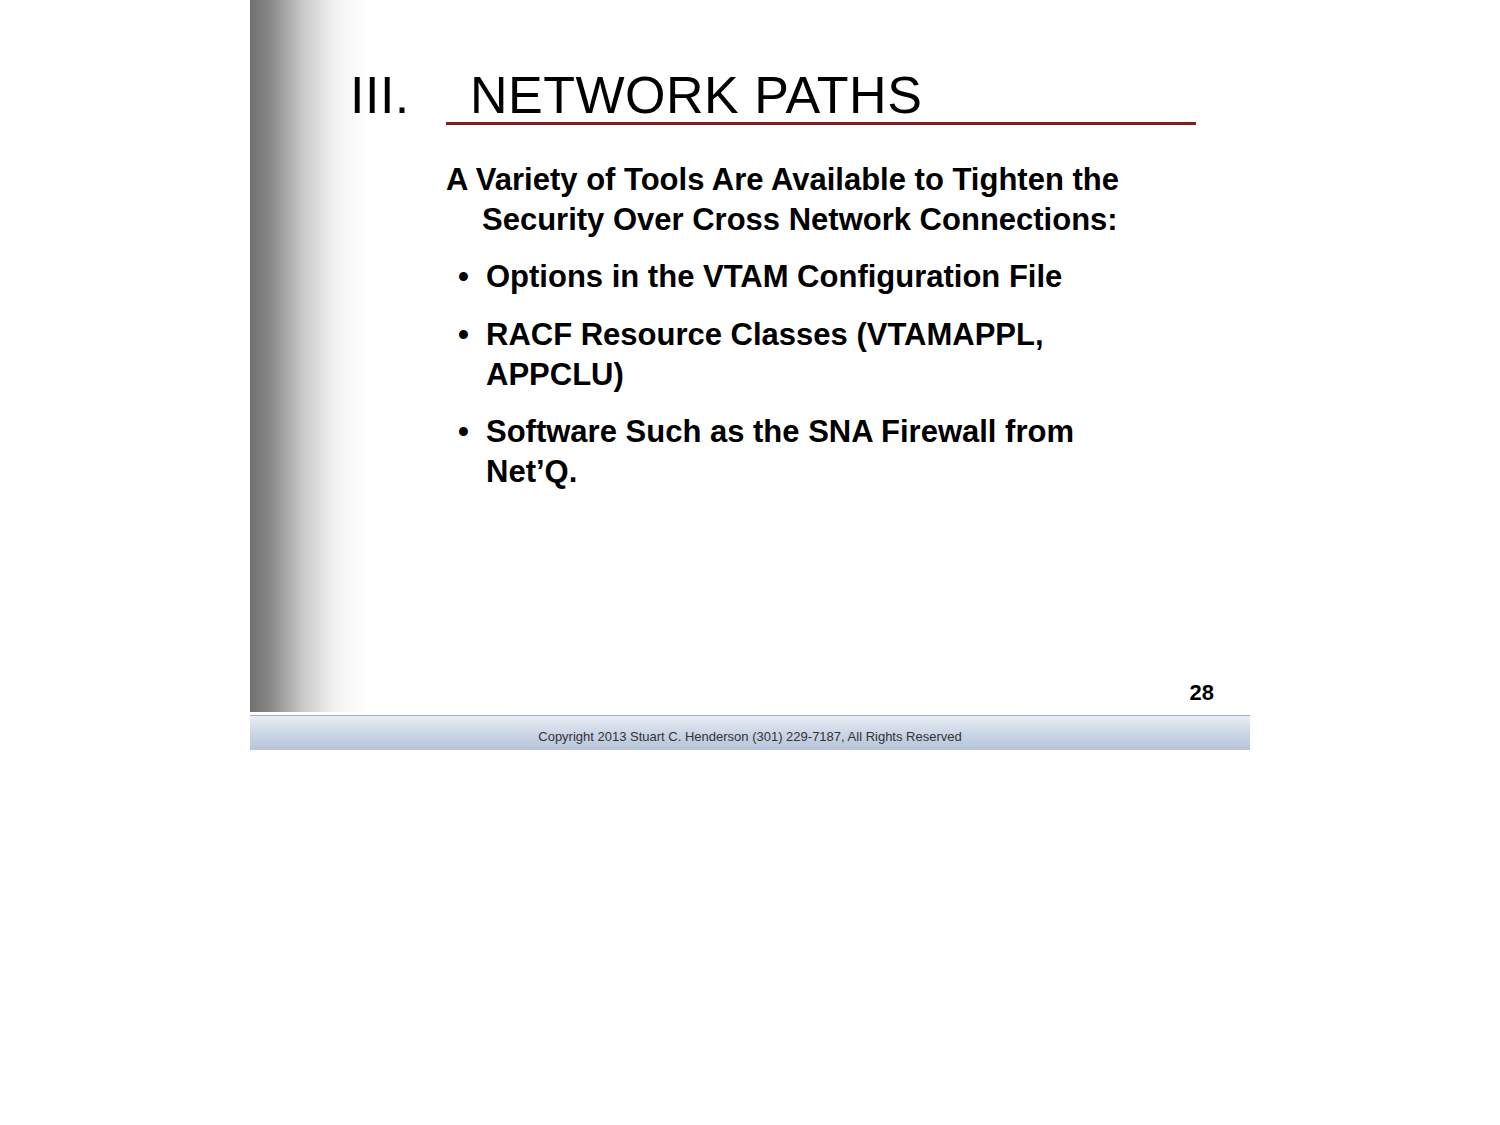III. NETWORK PATHS
A Variety of Tools Are Available to Tighten the Security Over Cross Network Connections:
Options in the VTAM Configuration File
RACF Resource Classes (VTAMAPPL, APPCLU)
Software Such as the SNA Firewall from Net’Q.
28
Copyright 2013 Stuart C. Henderson (301) 229-7187, All Rights Reserved